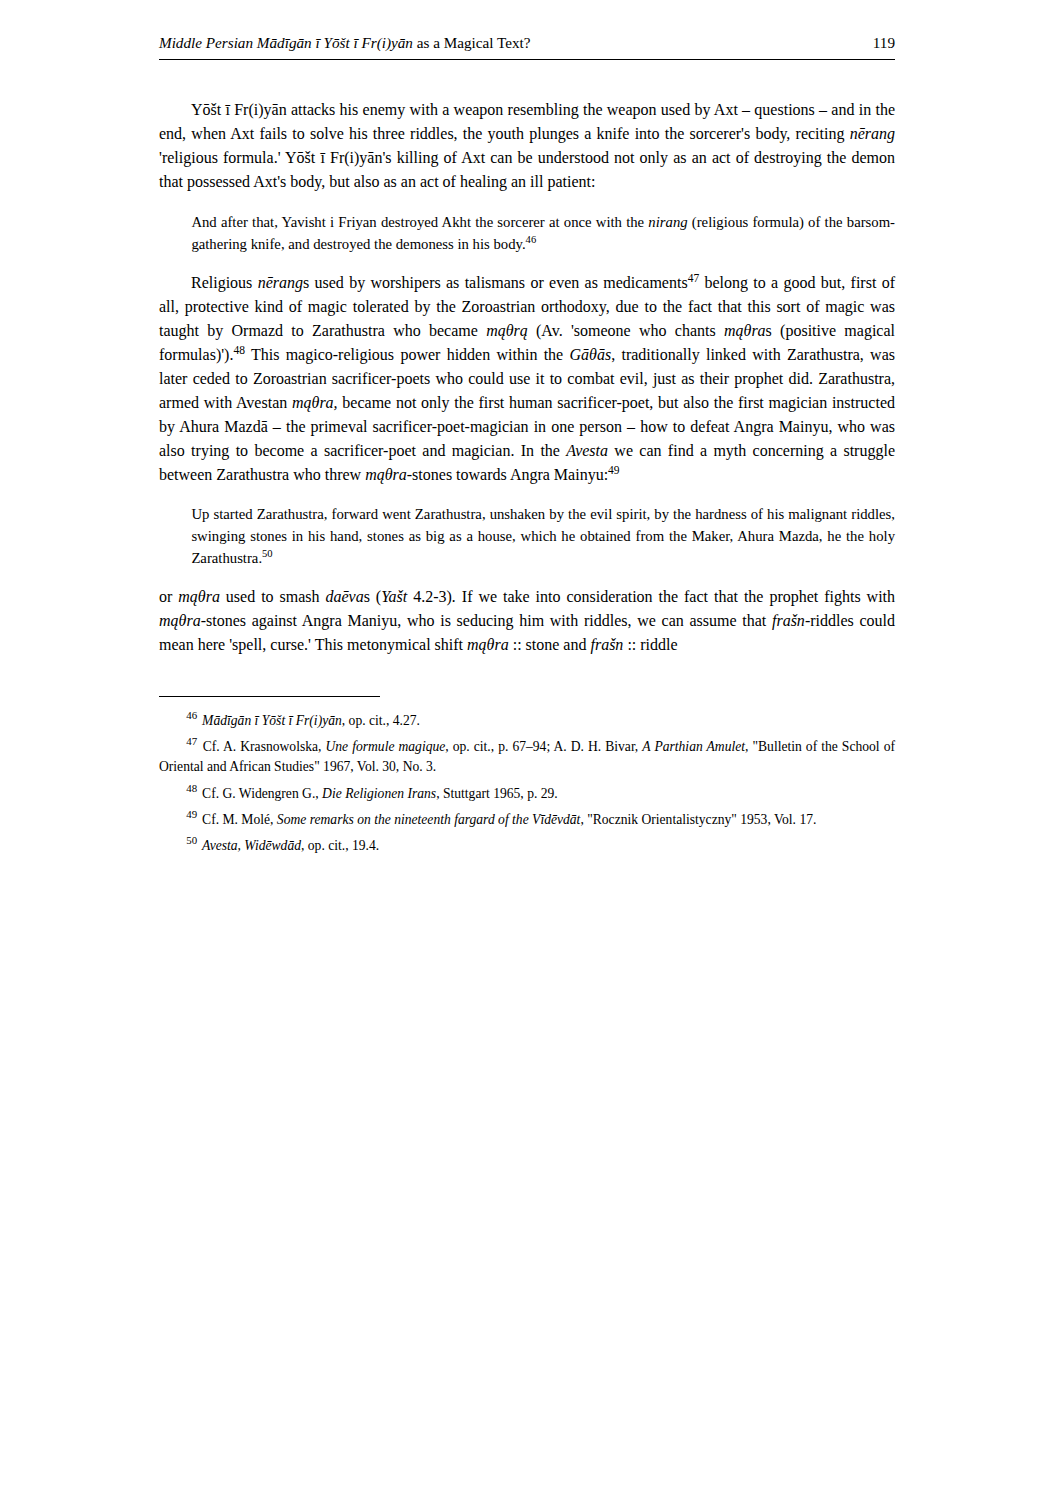Middle Persian Mādīgān ī Yōšt ī Fr(i)yān as a Magical Text? 119
Yōšt ī Fr(i)yān attacks his enemy with a weapon resembling the weapon used by Axt – questions – and in the end, when Axt fails to solve his three riddles, the youth plunges a knife into the sorcerer's body, reciting nērang 'religious formula.' Yōšt ī Fr(i)yān's killing of Axt can be understood not only as an act of destroying the demon that possessed Axt's body, but also as an act of healing an ill patient:
And after that, Yavisht i Friyan destroyed Akht the sorcerer at once with the nirang (religious formula) of the barsom-gathering knife, and destroyed the demoness in his body.46
Religious nērangs used by worshipers as talismans or even as medicaments47 belong to a good but, first of all, protective kind of magic tolerated by the Zoroastrian orthodoxy, due to the fact that this sort of magic was taught by Ormazd to Zarathustra who became mąθrą (Av. 'someone who chants mąθras (positive magical formulas)').48 This magico-religious power hidden within the Gāθās, traditionally linked with Zarathustra, was later ceded to Zoroastrian sacrificer-poets who could use it to combat evil, just as their prophet did. Zarathustra, armed with Avestan mąθra, became not only the first human sacrificer-poet, but also the first magician instructed by Ahura Mazdā – the primeval sacrificer-poet-magician in one person – how to defeat Angra Mainyu, who was also trying to become a sacrificer-poet and magician. In the Avesta we can find a myth concerning a struggle between Zarathustra who threw mąθra-stones towards Angra Mainyu:49
Up started Zarathustra, forward went Zarathustra, unshaken by the evil spirit, by the hardness of his malignant riddles, swinging stones in his hand, stones as big as a house, which he obtained from the Maker, Ahura Mazda, he the holy Zarathustra.50
or mąθra used to smash daēvas (Yašt 4.2-3). If we take into consideration the fact that the prophet fights with mąθra-stones against Angra Maniyu, who is seducing him with riddles, we can assume that frašn-riddles could mean here 'spell, curse.' This metonymical shift mąθra :: stone and frašn :: riddle
46 Mādīgān ī Yōšt ī Fr(i)yān, op. cit., 4.27.
47 Cf. A. Krasnowolska, Une formule magique, op. cit., p. 67–94; A. D. H. Bivar, A Parthian Amulet, "Bulletin of the School of Oriental and African Studies" 1967, Vol. 30, No. 3.
48 Cf. G. Widengren G., Die Religionen Irans, Stuttgart 1965, p. 29.
49 Cf. M. Molé, Some remarks on the nineteenth fargard of the Vīdēvdāt, "Rocznik Orientalistyczny" 1953, Vol. 17.
50 Avesta, Widēwdād, op. cit., 19.4.